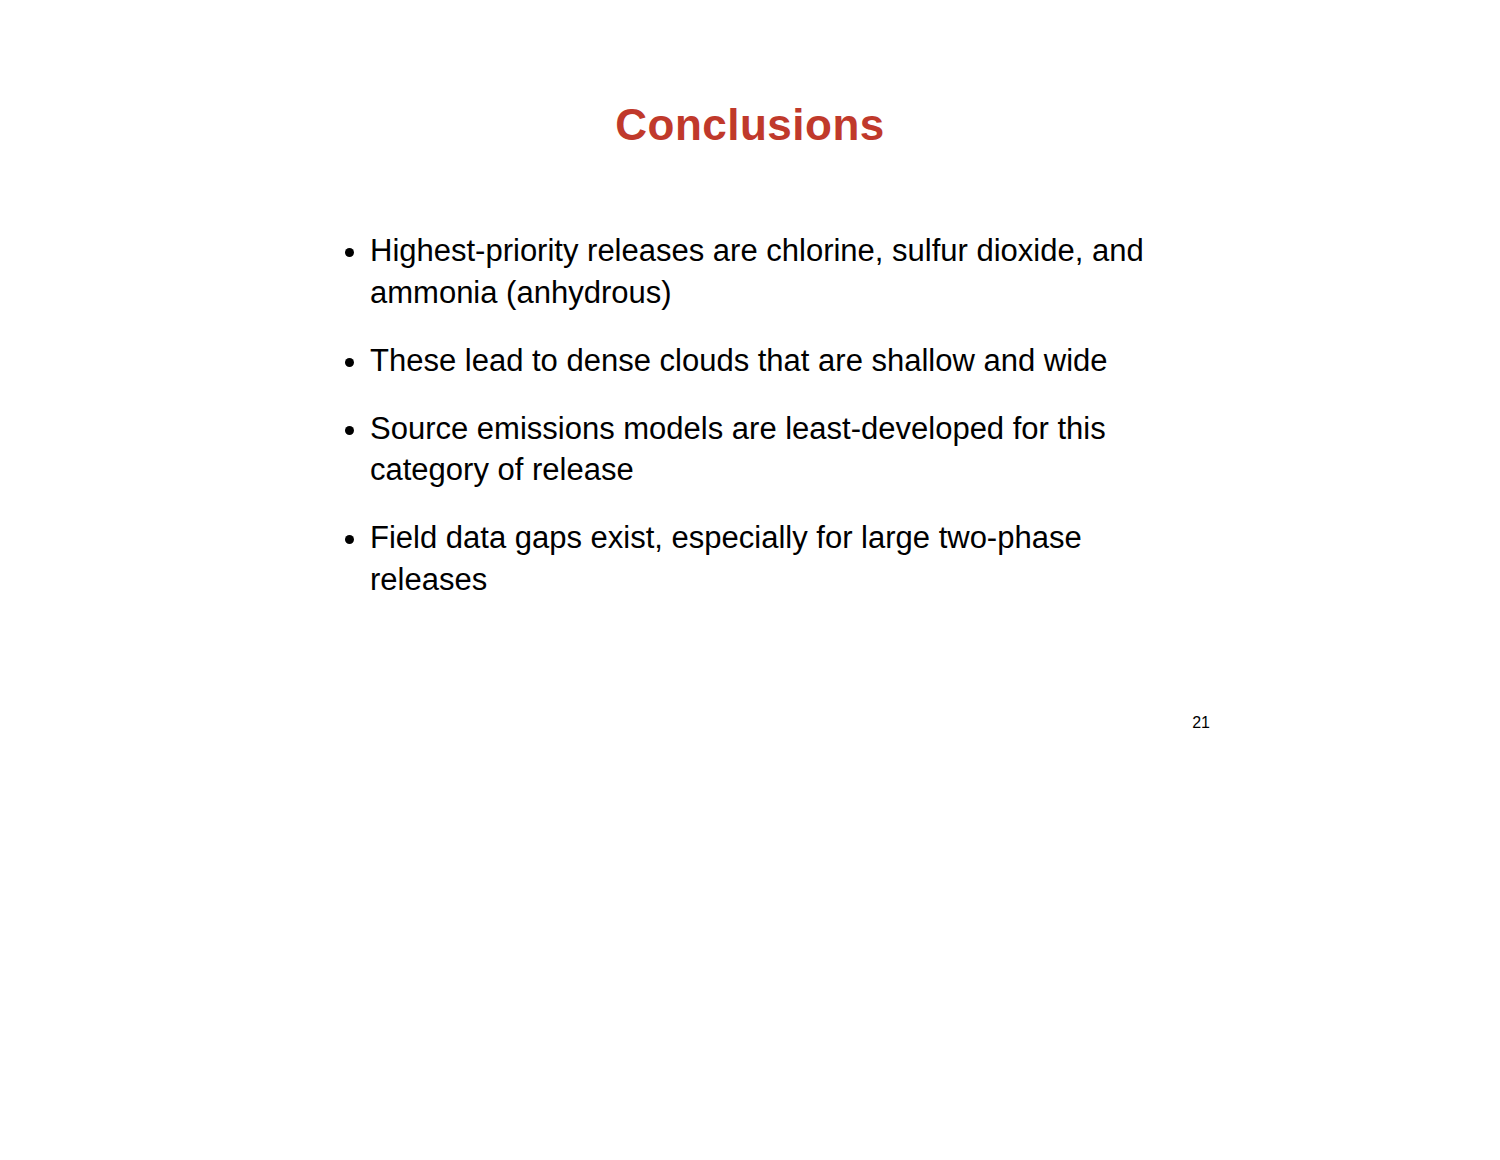Conclusions
Highest-priority releases are chlorine, sulfur dioxide, and ammonia (anhydrous)
These lead to dense clouds that are shallow and wide
Source emissions models are least-developed for this category of release
Field data gaps exist, especially for large two-phase releases
21